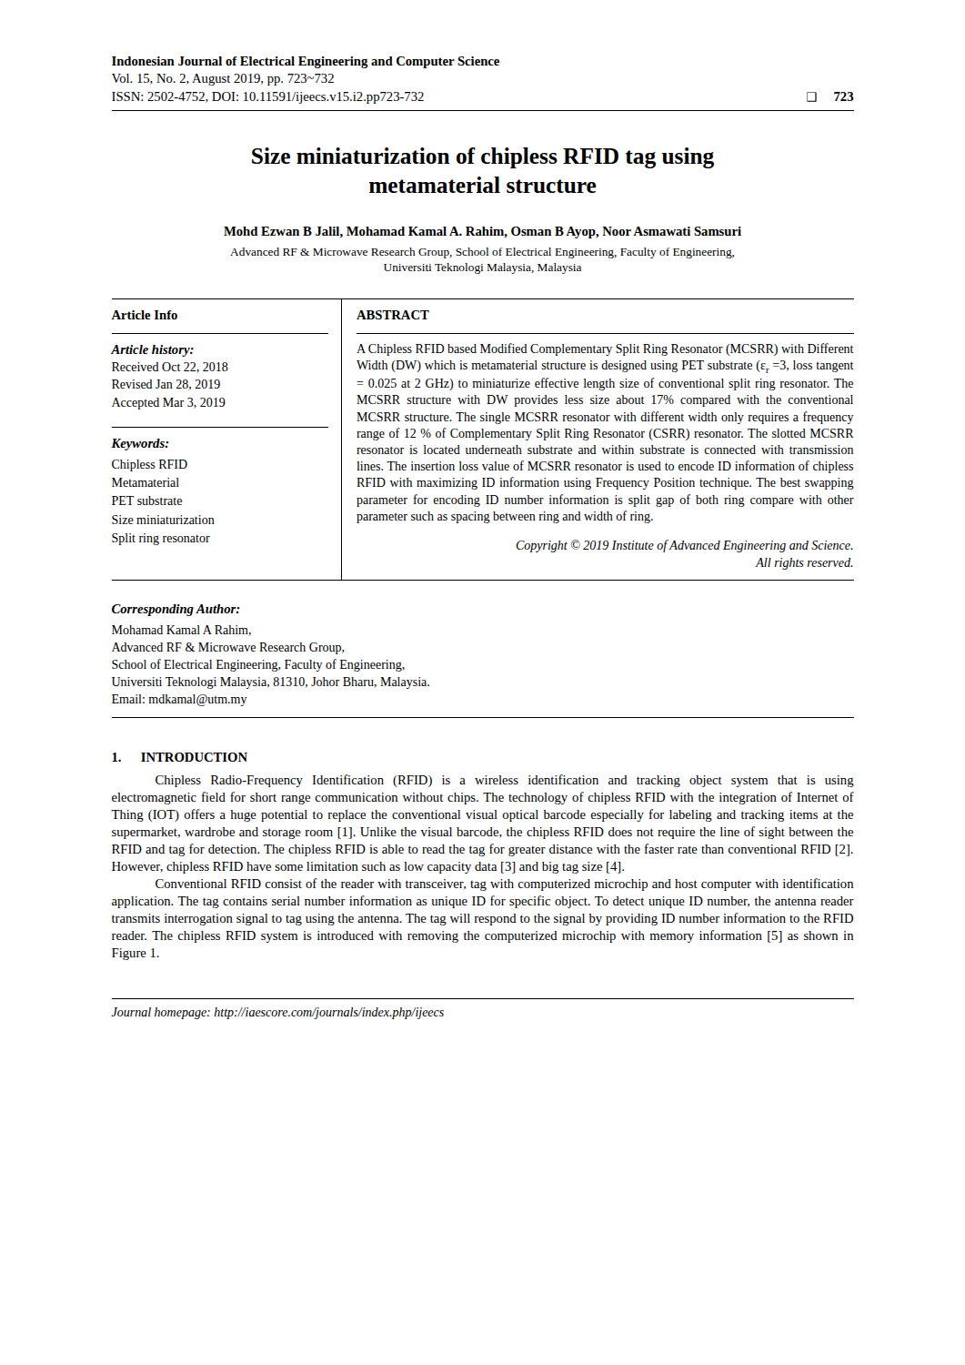Indonesian Journal of Electrical Engineering and Computer Science
Vol. 15, No. 2, August 2019, pp. 723~732
ISSN: 2502-4752, DOI: 10.11591/ijeecs.v15.i2.pp723-732
❑ 723
Size miniaturization of chipless RFID tag using
metamaterial structure
Mohd Ezwan B Jalil, Mohamad Kamal A. Rahim, Osman B Ayop, Noor Asmawati Samsuri
Advanced RF & Microwave Research Group, School of Electrical Engineering, Faculty of Engineering, Universiti Teknologi Malaysia, Malaysia
| Article Info Article history: Received Oct 22, 2018 Revised Jan 28, 2019 Accepted Mar 3, 2019 Keywords: Chipless RFID Metamaterial PET substrate Size miniaturization Split ring resonator | ABSTRACT A Chipless RFID based Modified Complementary Split Ring Resonator (MCSRR) with Different Width (DW) which is metamaterial structure is designed using PET substrate (ε r =3, loss tangent = 0.025 at 2 GHz) to miniaturize effective length size of conventional split ring resonator. The MCSRR structure with DW provides less size about 17% compared with the conventional MCSRR structure. The single MCSRR resonator with different width only requires a frequency range of 12 % of Complementary Split Ring Resonator (CSRR) resonator. The slotted MCSRR resonator is located underneath substrate and within substrate is connected with transmission lines. The insertion loss value of MCSRR resonator is used to encode ID information of chipless RFID with maximizing ID information using Frequency Position technique. The best swapping parameter for encoding ID number information is split gap of both ring compare with other parameter such as spacing between ring and width of ring. Copyright © 2019 Institute of Advanced Engineering and Science. All rights reserved. |
Corresponding Author:
Mohamad Kamal A Rahim,
Advanced RF & Microwave Research Group,
School of Electrical Engineering, Faculty of Engineering,
Universiti Teknologi Malaysia, 81310, Johor Bharu, Malaysia.
Email: mdkamal@utm.my
1. INTRODUCTION
Chipless Radio-Frequency Identification (RFID) is a wireless identification and tracking object system that is using electromagnetic field for short range communication without chips. The technology of chipless RFID with the integration of Internet of Thing (IOT) offers a huge potential to replace the conventional visual optical barcode especially for labeling and tracking items at the supermarket, wardrobe and storage room [1]. Unlike the visual barcode, the chipless RFID does not require the line of sight between the RFID and tag for detection. The chipless RFID is able to read the tag for greater distance with the faster rate than conventional RFID [2]. However, chipless RFID have some limitation such as low capacity data [3] and big tag size [4].
Conventional RFID consist of the reader with transceiver, tag with computerized microchip and host computer with identification application. The tag contains serial number information as unique ID for specific object. To detect unique ID number, the antenna reader transmits interrogation signal to tag using the antenna. The tag will respond to the signal by providing ID number information to the RFID reader. The chipless RFID system is introduced with removing the computerized microchip with memory information [5] as shown in Figure 1.
Journal homepage: http://iaescore.com/journals/index.php/ijeecs